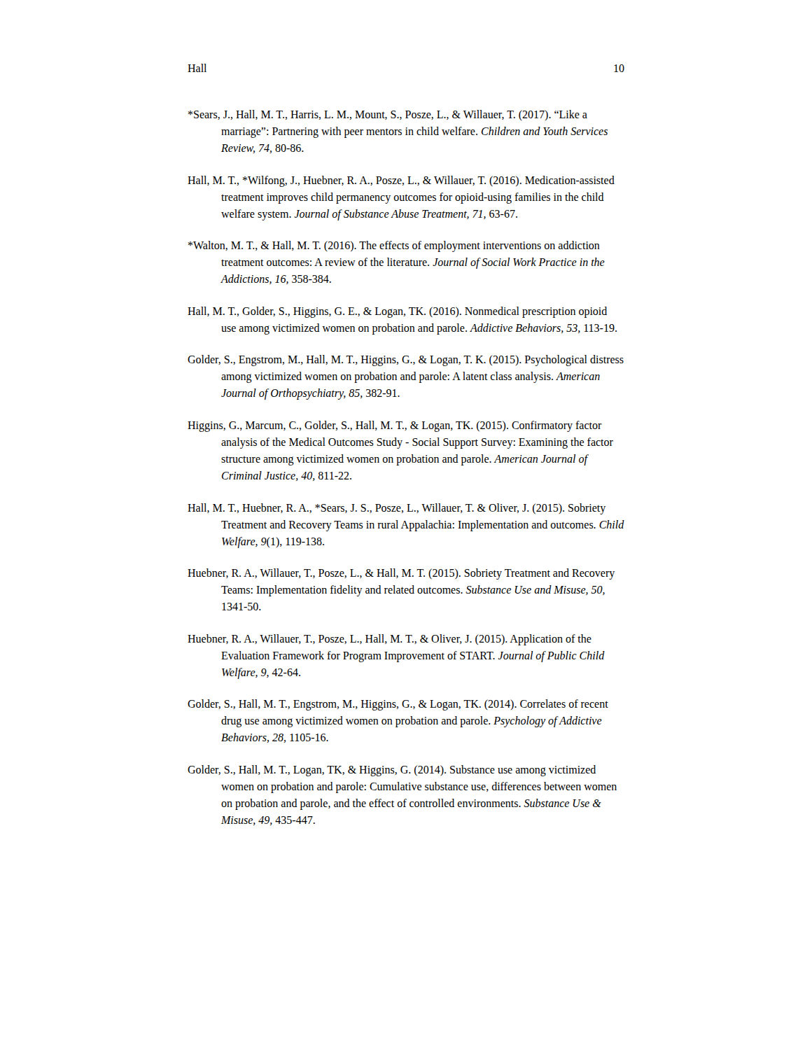Hall 10
*Sears, J., Hall, M. T., Harris, L. M., Mount, S., Posze, L., & Willauer, T. (2017). “Like a marriage”: Partnering with peer mentors in child welfare. Children and Youth Services Review, 74, 80-86.
Hall, M. T., *Wilfong, J., Huebner, R. A., Posze, L., & Willauer, T. (2016). Medication-assisted treatment improves child permanency outcomes for opioid-using families in the child welfare system. Journal of Substance Abuse Treatment, 71, 63-67.
*Walton, M. T., & Hall, M. T. (2016). The effects of employment interventions on addiction treatment outcomes: A review of the literature. Journal of Social Work Practice in the Addictions, 16, 358-384.
Hall, M. T., Golder, S., Higgins, G. E., & Logan, TK. (2016). Nonmedical prescription opioid use among victimized women on probation and parole. Addictive Behaviors, 53, 113-19.
Golder, S., Engstrom, M., Hall, M. T., Higgins, G., & Logan, T. K. (2015). Psychological distress among victimized women on probation and parole: A latent class analysis. American Journal of Orthopsychiatry, 85, 382-91.
Higgins, G., Marcum, C., Golder, S., Hall, M. T., & Logan, TK. (2015). Confirmatory factor analysis of the Medical Outcomes Study - Social Support Survey: Examining the factor structure among victimized women on probation and parole. American Journal of Criminal Justice, 40, 811-22.
Hall, M. T., Huebner, R. A., *Sears, J. S., Posze, L., Willauer, T. & Oliver, J. (2015). Sobriety Treatment and Recovery Teams in rural Appalachia: Implementation and outcomes. Child Welfare, 9(1), 119-138.
Huebner, R. A., Willauer, T., Posze, L., & Hall, M. T. (2015). Sobriety Treatment and Recovery Teams: Implementation fidelity and related outcomes. Substance Use and Misuse, 50, 1341-50.
Huebner, R. A., Willauer, T., Posze, L., Hall, M. T., & Oliver, J. (2015). Application of the Evaluation Framework for Program Improvement of START. Journal of Public Child Welfare, 9, 42-64.
Golder, S., Hall, M. T., Engstrom, M., Higgins, G., & Logan, TK. (2014). Correlates of recent drug use among victimized women on probation and parole. Psychology of Addictive Behaviors, 28, 1105-16.
Golder, S., Hall, M. T., Logan, TK, & Higgins, G. (2014). Substance use among victimized women on probation and parole: Cumulative substance use, differences between women on probation and parole, and the effect of controlled environments. Substance Use & Misuse, 49, 435-447.